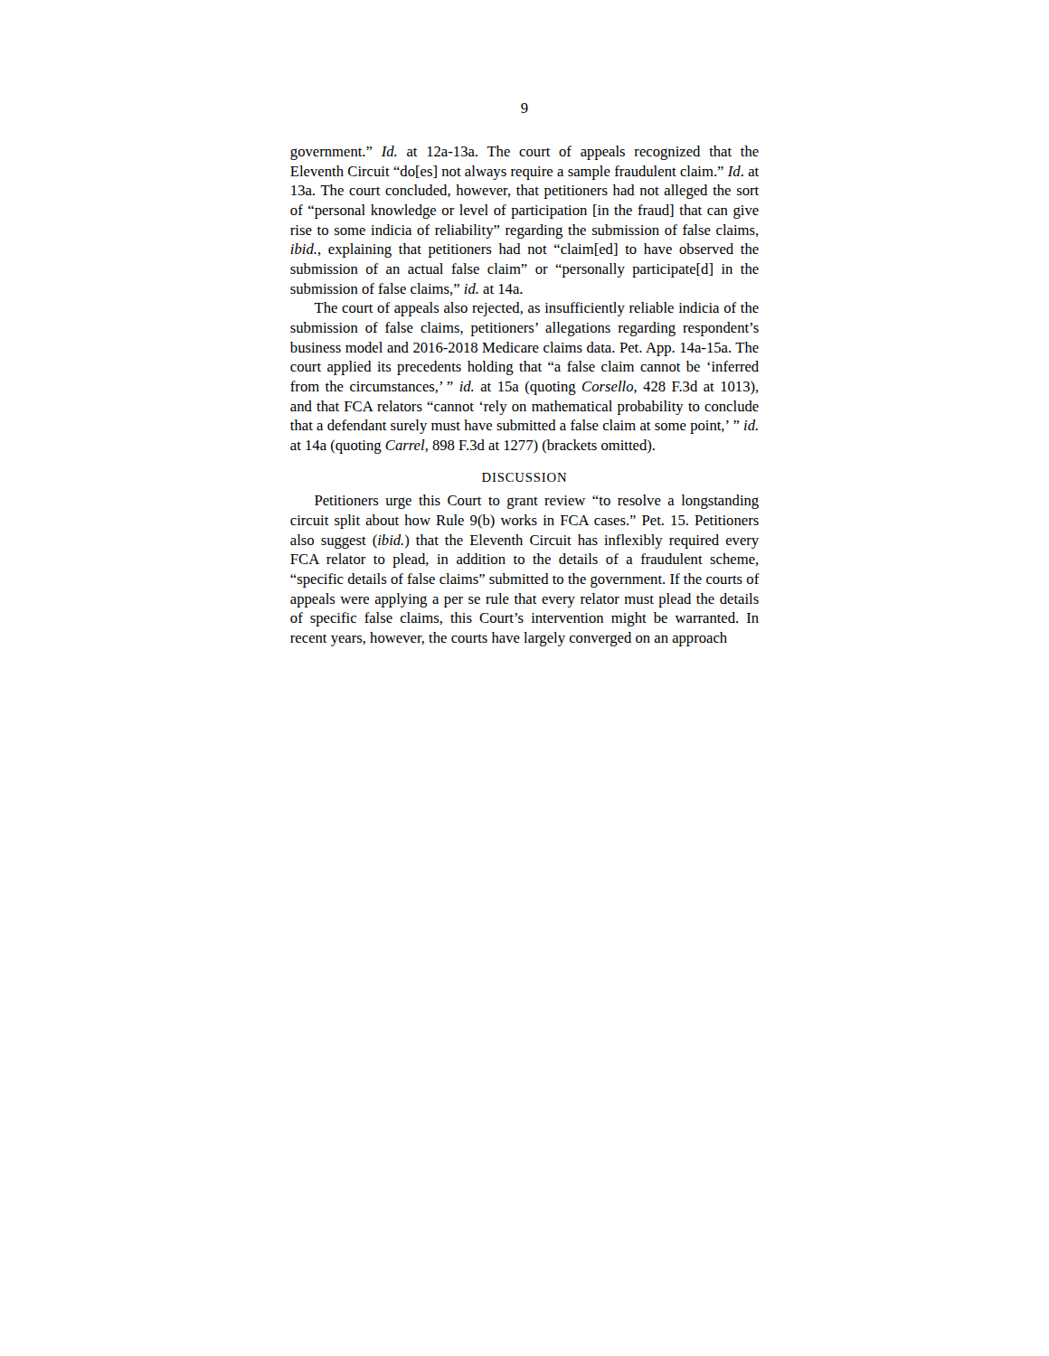9
government.” Id. at 12a-13a. The court of appeals recognized that the Eleventh Circuit “do[es] not always require a sample fraudulent claim.” Id. at 13a. The court concluded, however, that petitioners had not alleged the sort of “personal knowledge or level of participation [in the fraud] that can give rise to some indicia of reliability” regarding the submission of false claims, ibid., explaining that petitioners had not “claim[ed] to have observed the submission of an actual false claim” or “personally participate[d] in the submission of false claims,” id. at 14a.
The court of appeals also rejected, as insufficiently reliable indicia of the submission of false claims, petitioners’ allegations regarding respondent’s business model and 2016-2018 Medicare claims data. Pet. App. 14a-15a. The court applied its precedents holding that “a false claim cannot be ‘inferred from the circumstances,’ ” id. at 15a (quoting Corsello, 428 F.3d at 1013), and that FCA relators “cannot ‘rely on mathematical probability to conclude that a defendant surely must have submitted a false claim at some point,’ ” id. at 14a (quoting Carrel, 898 F.3d at 1277) (brackets omitted).
DISCUSSION
Petitioners urge this Court to grant review “to resolve a longstanding circuit split about how Rule 9(b) works in FCA cases.” Pet. 15. Petitioners also suggest (ibid.) that the Eleventh Circuit has inflexibly required every FCA relator to plead, in addition to the details of a fraudulent scheme, “specific details of false claims” submitted to the government. If the courts of appeals were applying a per se rule that every relator must plead the details of specific false claims, this Court’s intervention might be warranted. In recent years, however, the courts have largely converged on an approach